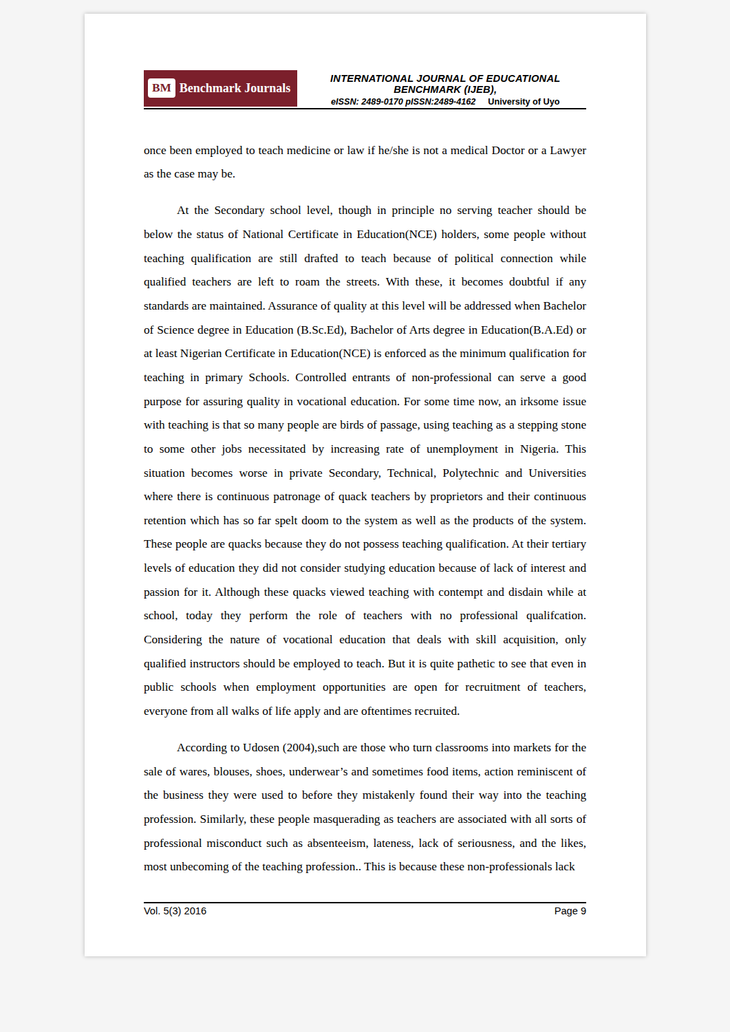BM Benchmark Journals
INTERNATIONAL JOURNAL OF EDUCATIONAL BENCHMARK (IJEB),
eISSN: 2489-0170 pISSN:2489-4162 University of Uyo
once been employed to teach medicine or law if he/she is not a medical Doctor or a Lawyer as the case may be.
At the Secondary school level, though in principle no serving teacher should be below the status of National Certificate in Education(NCE) holders, some people without teaching qualification are still drafted to teach because of political connection while qualified teachers are left to roam the streets. With these, it becomes doubtful if any standards are maintained. Assurance of quality at this level will be addressed when Bachelor of Science degree in Education (B.Sc.Ed), Bachelor of Arts degree in Education(B.A.Ed) or at least Nigerian Certificate in Education(NCE) is enforced as the minimum qualification for teaching in primary Schools. Controlled entrants of non-professional can serve a good purpose for assuring quality in vocational education. For some time now, an irksome issue with teaching is that so many people are birds of passage, using teaching as a stepping stone to some other jobs necessitated by increasing rate of unemployment in Nigeria. This situation becomes worse in private Secondary, Technical, Polytechnic and Universities where there is continuous patronage of quack teachers by proprietors and their continuous retention which has so far spelt doom to the system as well as the products of the system. These people are quacks because they do not possess teaching qualification. At their tertiary levels of education they did not consider studying education because of lack of interest and passion for it. Although these quacks viewed teaching with contempt and disdain while at school, today they perform the role of teachers with no professional qualifcation. Considering the nature of vocational education that deals with skill acquisition, only qualified instructors should be employed to teach. But it is quite pathetic to see that even in public schools when employment opportunities are open for recruitment of teachers, everyone from all walks of life apply and are oftentimes recruited.
According to Udosen (2004),such are those who turn classrooms into markets for the sale of wares, blouses, shoes, underwear’s and sometimes food items, action reminiscent of the business they were used to before they mistakenly found their way into the teaching profession. Similarly, these people masquerading as teachers are associated with all sorts of professional misconduct such as absenteeism, lateness, lack of seriousness, and the likes, most unbecoming of the teaching profession.. This is because these non-professionals lack
Vol. 5(3) 2016 Page 9